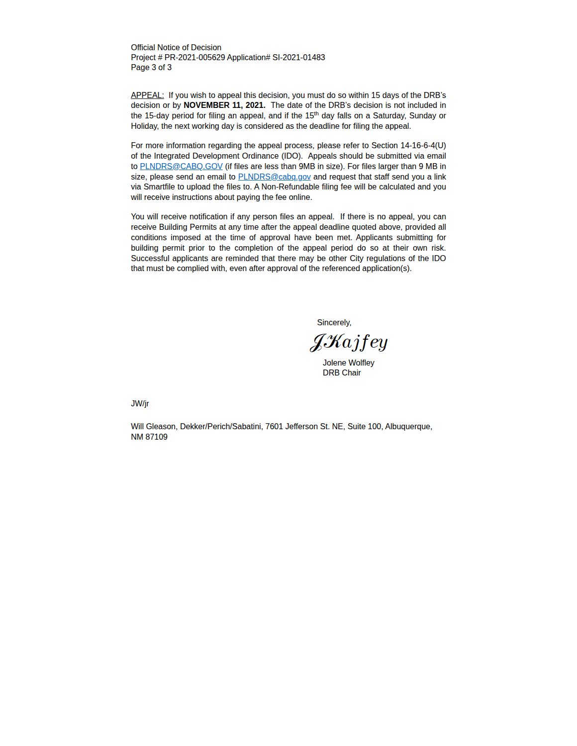Official Notice of Decision
Project # PR-2021-005629 Application# SI-2021-01483
Page 3 of 3
APPEAL: If you wish to appeal this decision, you must do so within 15 days of the DRB’s decision or by NOVEMBER 11, 2021. The date of the DRB’s decision is not included in the 15-day period for filing an appeal, and if the 15th day falls on a Saturday, Sunday or Holiday, the next working day is considered as the deadline for filing the appeal.
For more information regarding the appeal process, please refer to Section 14-16-6-4(U) of the Integrated Development Ordinance (IDO). Appeals should be submitted via email to PLNDRS@CABQ.GOV (if files are less than 9MB in size). For files larger than 9 MB in size, please send an email to PLNDRS@cabq.gov and request that staff send you a link via Smartfile to upload the files to. A Non-Refundable filing fee will be calculated and you will receive instructions about paying the fee online.
You will receive notification if any person files an appeal. If there is no appeal, you can receive Building Permits at any time after the appeal deadline quoted above, provided all conditions imposed at the time of approval have been met. Applicants submitting for building permit prior to the completion of the appeal period do so at their own risk. Successful applicants are reminded that there may be other City regulations of the IDO that must be complied with, even after approval of the referenced application(s).
Sincerely,
𝒥𝒦𝑎𝑗𝑓𝑒𝑦
Jolene Wolfley
DRB Chair
JW/jr
Will Gleason, Dekker/Perich/Sabatini, 7601 Jefferson St. NE, Suite 100, Albuquerque, NM 87109